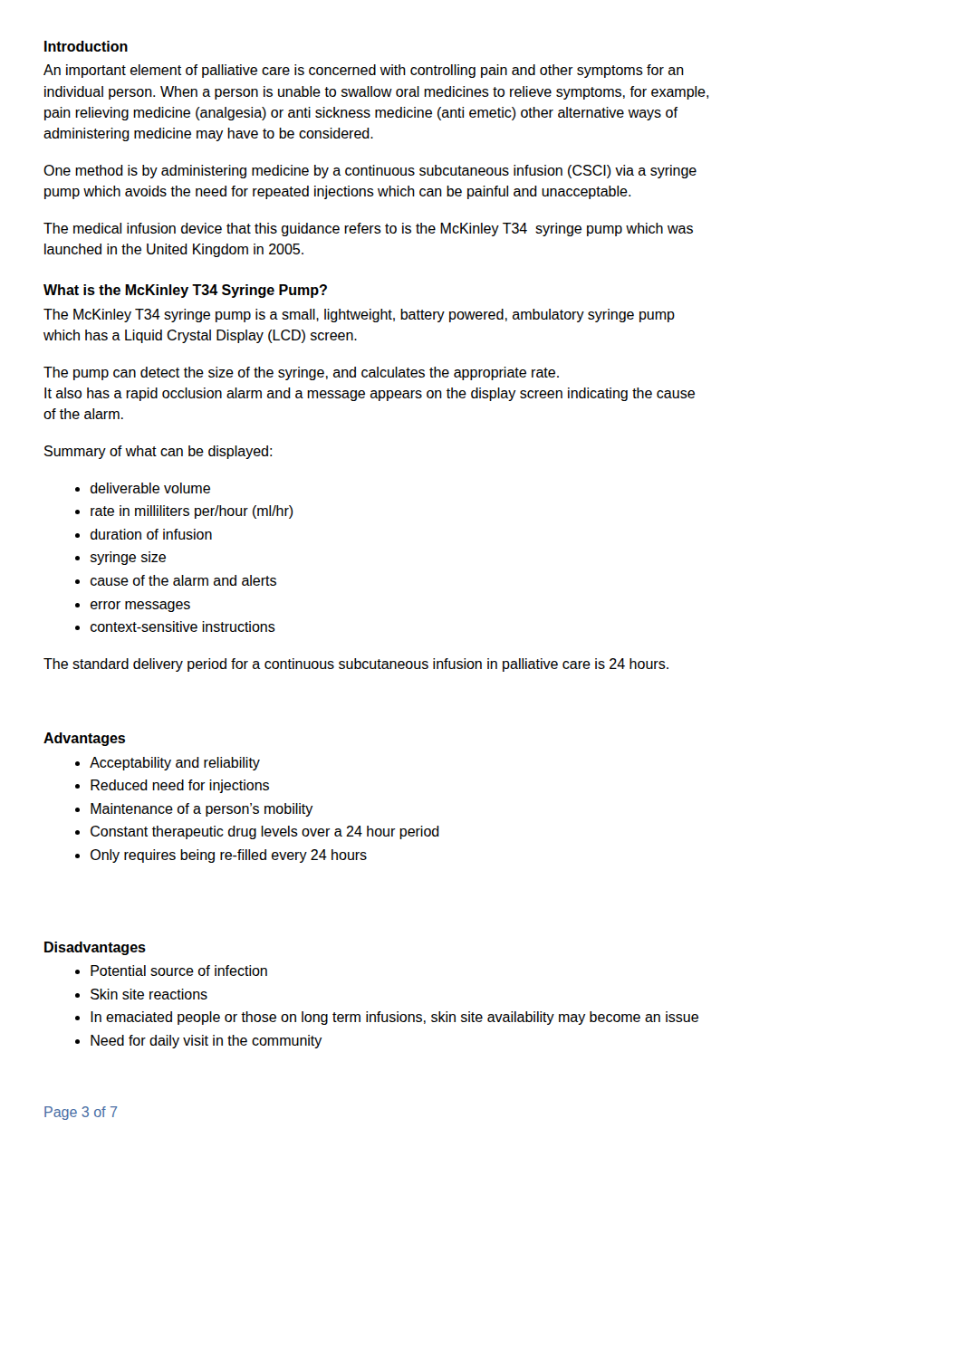Introduction
An important element of palliative care is concerned with controlling pain and other symptoms for an individual person. When a person is unable to swallow oral medicines to relieve symptoms, for example, pain relieving medicine (analgesia) or anti sickness medicine (anti emetic) other alternative ways of administering medicine may have to be considered.
One method is by administering medicine by a continuous subcutaneous infusion (CSCI) via a syringe pump which avoids the need for repeated injections which can be painful and unacceptable.
The medical infusion device that this guidance refers to is the McKinley T34 syringe pump which was launched in the United Kingdom in 2005.
What is the McKinley T34 Syringe Pump?
The McKinley T34 syringe pump is a small, lightweight, battery powered, ambulatory syringe pump which has a Liquid Crystal Display (LCD) screen.
The pump can detect the size of the syringe, and calculates the appropriate rate.
It also has a rapid occlusion alarm and a message appears on the display screen indicating the cause of the alarm.
Summary of what can be displayed:
deliverable volume
rate in milliliters per/hour (ml/hr)
duration of infusion
syringe size
cause of the alarm and alerts
error messages
context-sensitive instructions
The standard delivery period for a continuous subcutaneous infusion in palliative care is 24 hours.
Advantages
Acceptability and reliability
Reduced need for injections
Maintenance of a person’s mobility
Constant therapeutic drug levels over a 24 hour period
Only requires being re-filled every 24 hours
Disadvantages
Potential source of infection
Skin site reactions
In emaciated people or those on long term infusions, skin site availability may become an issue
Need for daily visit in the community
Page 3 of 7